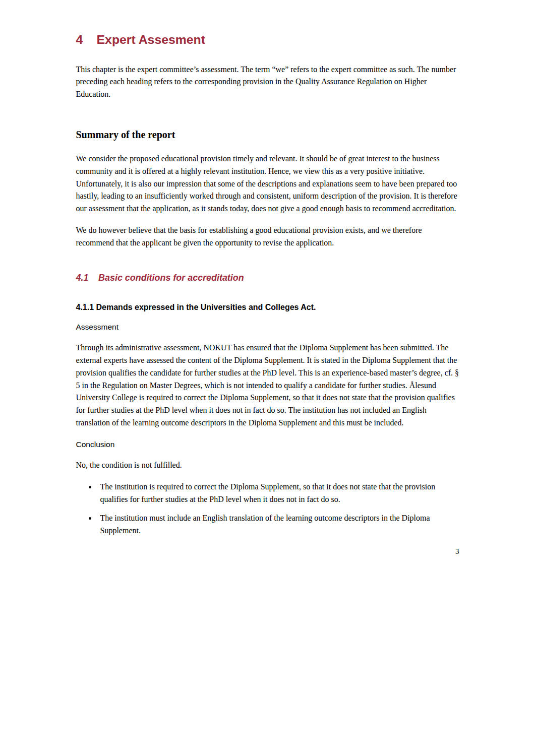4 Expert Assesment
This chapter is the expert committee’s assessment. The term “we” refers to the expert committee as such. The number preceding each heading refers to the corresponding provision in the Quality Assurance Regulation on Higher Education.
Summary of the report
We consider the proposed educational provision timely and relevant. It should be of great interest to the business community and it is offered at a highly relevant institution. Hence, we view this as a very positive initiative. Unfortunately, it is also our impression that some of the descriptions and explanations seem to have been prepared too hastily, leading to an insufficiently worked through and consistent, uniform description of the provision. It is therefore our assessment that the application, as it stands today, does not give a good enough basis to recommend accreditation.
We do however believe that the basis for establishing a good educational provision exists, and we therefore recommend that the applicant be given the opportunity to revise the application.
4.1 Basic conditions for accreditation
4.1.1 Demands expressed in the Universities and Colleges Act.
Assessment
Through its administrative assessment, NOKUT has ensured that the Diploma Supplement has been submitted. The external experts have assessed the content of the Diploma Supplement. It is stated in the Diploma Supplement that the provision qualifies the candidate for further studies at the PhD level. This is an experience-based master’s degree, cf. § 5 in the Regulation on Master Degrees, which is not intended to qualify a candidate for further studies. Ålesund University College is required to correct the Diploma Supplement, so that it does not state that the provision qualifies for further studies at the PhD level when it does not in fact do so. The institution has not included an English translation of the learning outcome descriptors in the Diploma Supplement and this must be included.
Conclusion
No, the condition is not fulfilled.
The institution is required to correct the Diploma Supplement, so that it does not state that the provision qualifies for further studies at the PhD level when it does not in fact do so.
The institution must include an English translation of the learning outcome descriptors in the Diploma Supplement.
3